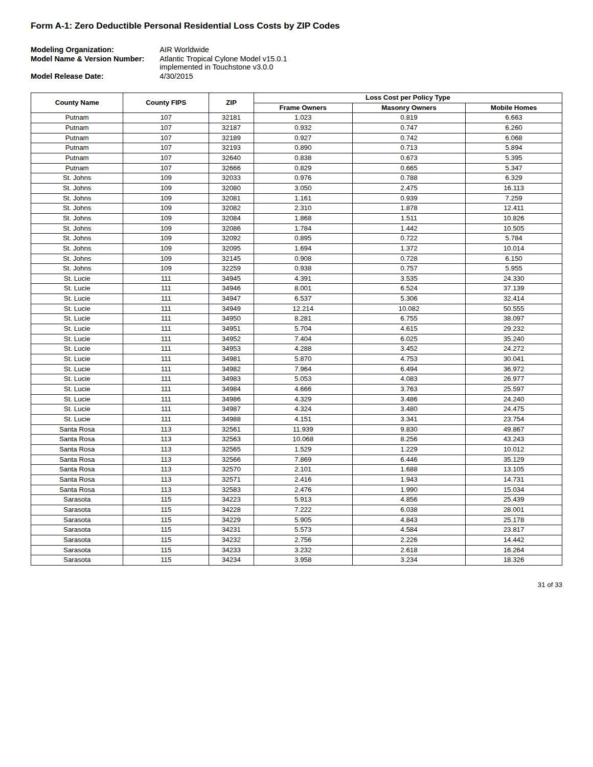Form A-1: Zero Deductible Personal Residential Loss Costs by ZIP Codes
| Modeling Organization: | AIR Worldwide |
| Model Name & Version Number: | Atlantic Tropical Cylone Model v15.0.1 implemented in Touchstone v3.0.0 |
| Model Release Date: | 4/30/2015 |
| County Name | County FIPS | ZIP | Loss Cost per Policy Type |
| --- | --- | --- | --- |
| Frame Owners | Masonry Owners | Mobile Homes |
| Putnam | 107 | 32181 | 1.023 | 0.819 | 6.663 |
| Putnam | 107 | 32187 | 0.932 | 0.747 | 6.260 |
| Putnam | 107 | 32189 | 0.927 | 0.742 | 6.068 |
| Putnam | 107 | 32193 | 0.890 | 0.713 | 5.894 |
| Putnam | 107 | 32640 | 0.838 | 0.673 | 5.395 |
| Putnam | 107 | 32666 | 0.829 | 0.665 | 5.347 |
| St. Johns | 109 | 32033 | 0.976 | 0.788 | 6.329 |
| St. Johns | 109 | 32080 | 3.050 | 2.475 | 16.113 |
| St. Johns | 109 | 32081 | 1.161 | 0.939 | 7.259 |
| St. Johns | 109 | 32082 | 2.310 | 1.878 | 12.411 |
| St. Johns | 109 | 32084 | 1.868 | 1.511 | 10.826 |
| St. Johns | 109 | 32086 | 1.784 | 1.442 | 10.505 |
| St. Johns | 109 | 32092 | 0.895 | 0.722 | 5.784 |
| St. Johns | 109 | 32095 | 1.694 | 1.372 | 10.014 |
| St. Johns | 109 | 32145 | 0.908 | 0.728 | 6.150 |
| St. Johns | 109 | 32259 | 0.938 | 0.757 | 5.955 |
| St. Lucie | 111 | 34945 | 4.391 | 3.535 | 24.330 |
| St. Lucie | 111 | 34946 | 8.001 | 6.524 | 37.139 |
| St. Lucie | 111 | 34947 | 6.537 | 5.306 | 32.414 |
| St. Lucie | 111 | 34949 | 12.214 | 10.082 | 50.555 |
| St. Lucie | 111 | 34950 | 8.281 | 6.755 | 38.097 |
| St. Lucie | 111 | 34951 | 5.704 | 4.615 | 29.232 |
| St. Lucie | 111 | 34952 | 7.404 | 6.025 | 35.240 |
| St. Lucie | 111 | 34953 | 4.288 | 3.452 | 24.272 |
| St. Lucie | 111 | 34981 | 5.870 | 4.753 | 30.041 |
| St. Lucie | 111 | 34982 | 7.964 | 6.494 | 36.972 |
| St. Lucie | 111 | 34983 | 5.053 | 4.083 | 26.977 |
| St. Lucie | 111 | 34984 | 4.666 | 3.763 | 25.597 |
| St. Lucie | 111 | 34986 | 4.329 | 3.486 | 24.240 |
| St. Lucie | 111 | 34987 | 4.324 | 3.480 | 24.475 |
| St. Lucie | 111 | 34988 | 4.151 | 3.341 | 23.754 |
| Santa Rosa | 113 | 32561 | 11.939 | 9.830 | 49.867 |
| Santa Rosa | 113 | 32563 | 10.068 | 8.256 | 43.243 |
| Santa Rosa | 113 | 32565 | 1.529 | 1.229 | 10.012 |
| Santa Rosa | 113 | 32566 | 7.869 | 6.446 | 35.129 |
| Santa Rosa | 113 | 32570 | 2.101 | 1.688 | 13.105 |
| Santa Rosa | 113 | 32571 | 2.416 | 1.943 | 14.731 |
| Santa Rosa | 113 | 32583 | 2.476 | 1.990 | 15.034 |
| Sarasota | 115 | 34223 | 5.913 | 4.856 | 25.439 |
| Sarasota | 115 | 34228 | 7.222 | 6.038 | 28.001 |
| Sarasota | 115 | 34229 | 5.905 | 4.843 | 25.178 |
| Sarasota | 115 | 34231 | 5.573 | 4.584 | 23.817 |
| Sarasota | 115 | 34232 | 2.756 | 2.226 | 14.442 |
| Sarasota | 115 | 34233 | 3.232 | 2.618 | 16.264 |
| Sarasota | 115 | 34234 | 3.958 | 3.234 | 18.326 |
31 of 33